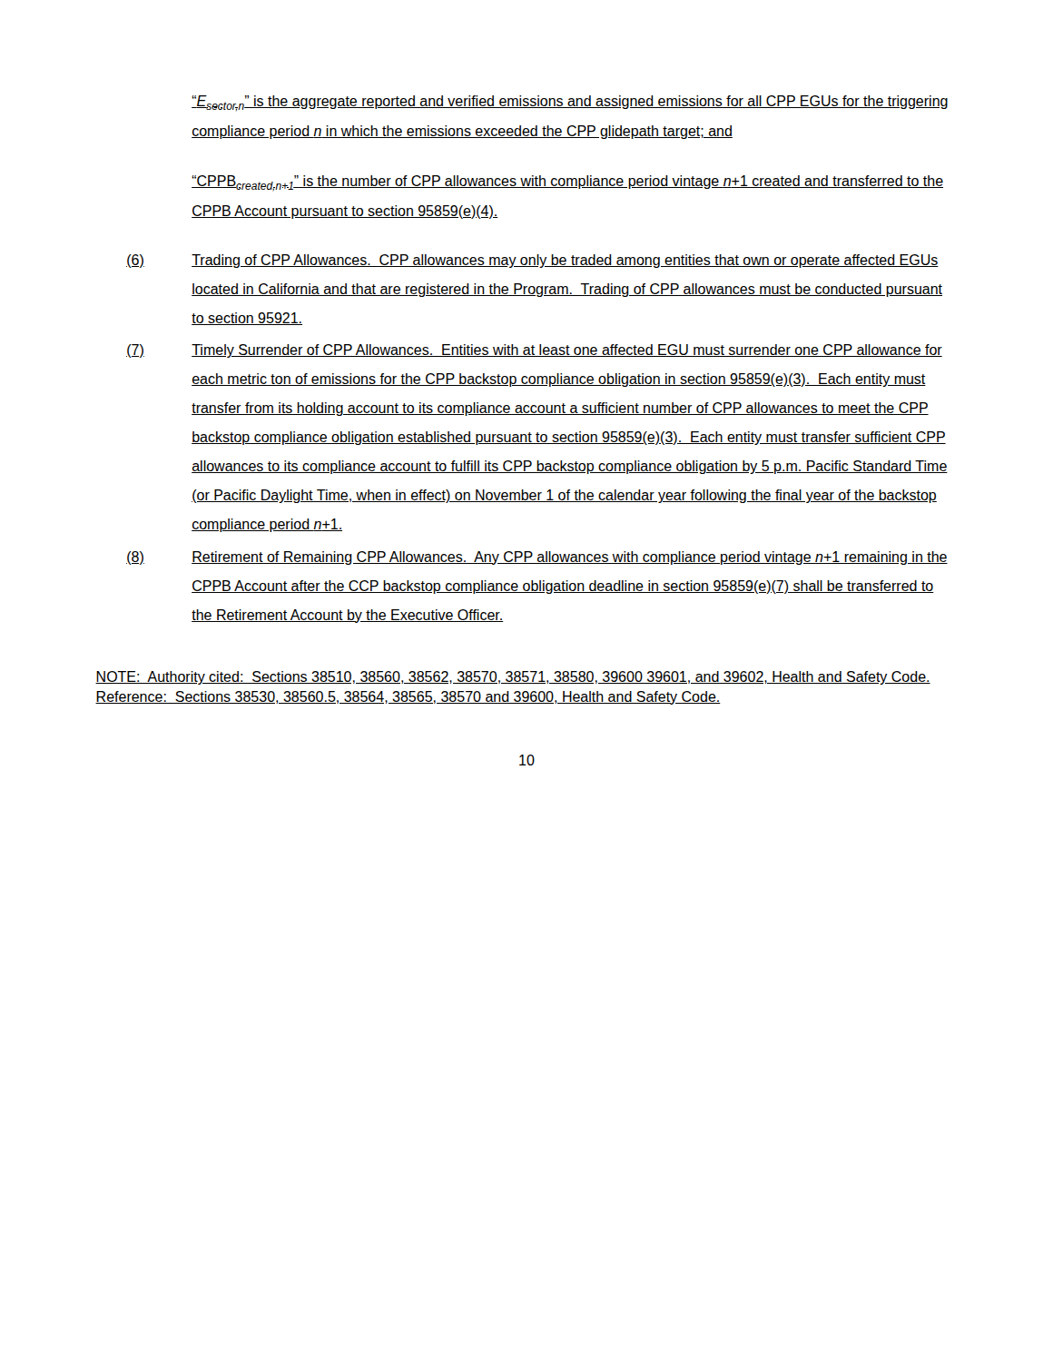“Esector,n” is the aggregate reported and verified emissions and assigned emissions for all CPP EGUs for the triggering compliance period n in which the emissions exceeded the CPP glidepath target; and
“CPPBcreated,n+1” is the number of CPP allowances with compliance period vintage n+1 created and transferred to the CPPB Account pursuant to section 95859(e)(4).
(6) Trading of CPP Allowances. CPP allowances may only be traded among entities that own or operate affected EGUs located in California and that are registered in the Program. Trading of CPP allowances must be conducted pursuant to section 95921.
(7) Timely Surrender of CPP Allowances. Entities with at least one affected EGU must surrender one CPP allowance for each metric ton of emissions for the CPP backstop compliance obligation in section 95859(e)(3). Each entity must transfer from its holding account to its compliance account a sufficient number of CPP allowances to meet the CPP backstop compliance obligation established pursuant to section 95859(e)(3). Each entity must transfer sufficient CPP allowances to its compliance account to fulfill its CPP backstop compliance obligation by 5 p.m. Pacific Standard Time (or Pacific Daylight Time, when in effect) on November 1 of the calendar year following the final year of the backstop compliance period n+1.
(8) Retirement of Remaining CPP Allowances. Any CPP allowances with compliance period vintage n+1 remaining in the CPPB Account after the CCP backstop compliance obligation deadline in section 95859(e)(7) shall be transferred to the Retirement Account by the Executive Officer.
NOTE: Authority cited: Sections 38510, 38560, 38562, 38570, 38571, 38580, 39600 39601, and 39602, Health and Safety Code.
Reference: Sections 38530, 38560.5, 38564, 38565, 38570 and 39600, Health and Safety Code.
10